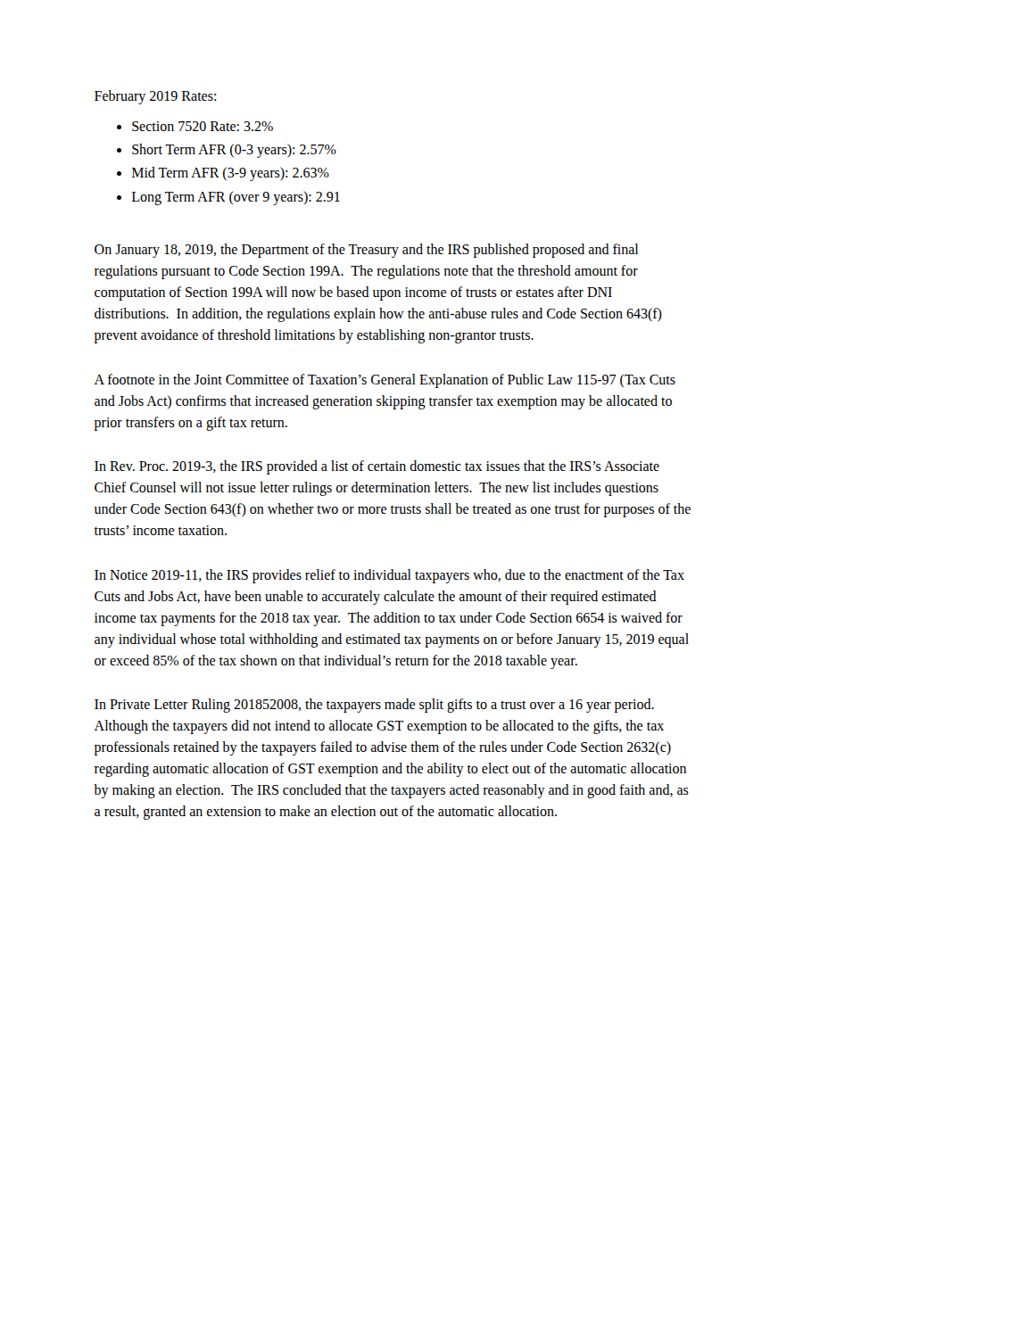February 2019 Rates:
Section 7520 Rate: 3.2%
Short Term AFR (0-3 years): 2.57%
Mid Term AFR (3-9 years): 2.63%
Long Term AFR (over 9 years): 2.91
On January 18, 2019, the Department of the Treasury and the IRS published proposed and final regulations pursuant to Code Section 199A. The regulations note that the threshold amount for computation of Section 199A will now be based upon income of trusts or estates after DNI distributions. In addition, the regulations explain how the anti-abuse rules and Code Section 643(f) prevent avoidance of threshold limitations by establishing non-grantor trusts.
A footnote in the Joint Committee of Taxation’s General Explanation of Public Law 115-97 (Tax Cuts and Jobs Act) confirms that increased generation skipping transfer tax exemption may be allocated to prior transfers on a gift tax return.
In Rev. Proc. 2019-3, the IRS provided a list of certain domestic tax issues that the IRS’s Associate Chief Counsel will not issue letter rulings or determination letters. The new list includes questions under Code Section 643(f) on whether two or more trusts shall be treated as one trust for purposes of the trusts’ income taxation.
In Notice 2019-11, the IRS provides relief to individual taxpayers who, due to the enactment of the Tax Cuts and Jobs Act, have been unable to accurately calculate the amount of their required estimated income tax payments for the 2018 tax year. The addition to tax under Code Section 6654 is waived for any individual whose total withholding and estimated tax payments on or before January 15, 2019 equal or exceed 85% of the tax shown on that individual’s return for the 2018 taxable year.
In Private Letter Ruling 201852008, the taxpayers made split gifts to a trust over a 16 year period. Although the taxpayers did not intend to allocate GST exemption to be allocated to the gifts, the tax professionals retained by the taxpayers failed to advise them of the rules under Code Section 2632(c) regarding automatic allocation of GST exemption and the ability to elect out of the automatic allocation by making an election. The IRS concluded that the taxpayers acted reasonably and in good faith and, as a result, granted an extension to make an election out of the automatic allocation.